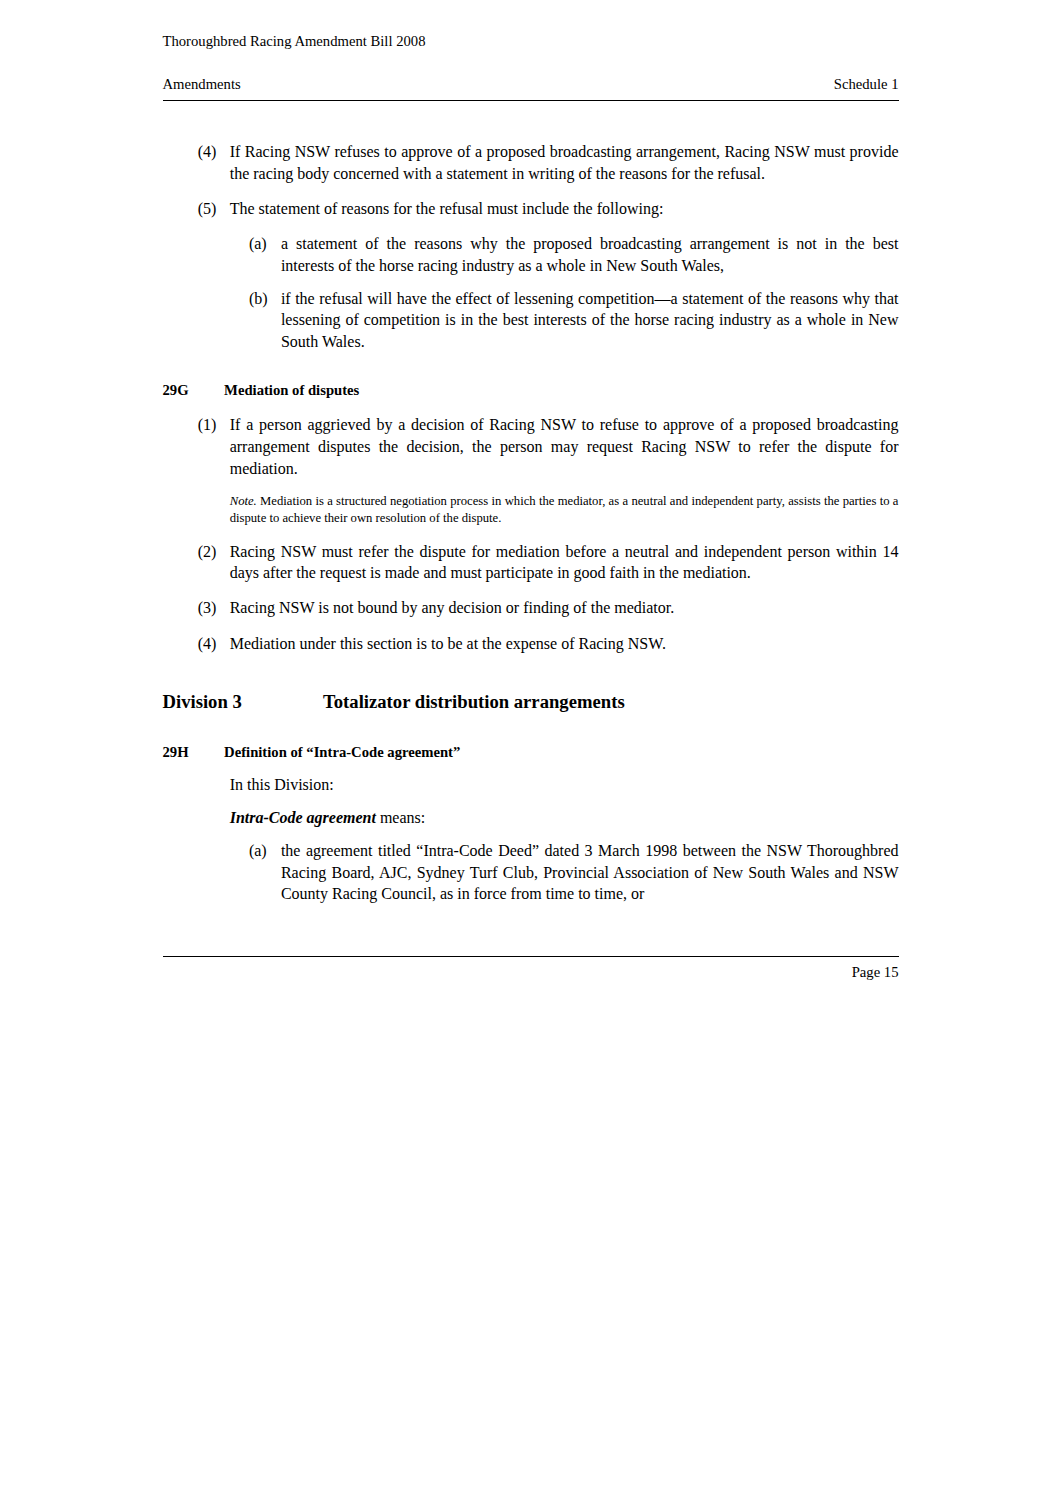Thoroughbred Racing Amendment Bill 2008
Amendments Schedule 1
(4)
If Racing NSW refuses to approve of a proposed broadcasting arrangement, Racing NSW must provide the racing body concerned with a statement in writing of the reasons for the refusal.
(5)
The statement of reasons for the refusal must include the following:
(a)
a statement of the reasons why the proposed broadcasting arrangement is not in the best interests of the horse racing industry as a whole in New South Wales,
(b)
if the refusal will have the effect of lessening competition—a statement of the reasons why that lessening of competition is in the best interests of the horse racing industry as a whole in New South Wales.
29G
Mediation of disputes
(1)
If a person aggrieved by a decision of Racing NSW to refuse to approve of a proposed broadcasting arrangement disputes the decision, the person may request Racing NSW to refer the dispute for mediation.
Note. Mediation is a structured negotiation process in which the mediator, as a neutral and independent party, assists the parties to a dispute to achieve their own resolution of the dispute.
(2)
Racing NSW must refer the dispute for mediation before a neutral and independent person within 14 days after the request is made and must participate in good faith in the mediation.
(3)
Racing NSW is not bound by any decision or finding of the mediator.
(4)
Mediation under this section is to be at the expense of Racing NSW.
Division 3
Totalizator distribution arrangements
29H
Definition of “Intra-Code agreement”
In this Division:
Intra-Code agreement means:
(a)
the agreement titled “Intra-Code Deed” dated 3 March 1998 between the NSW Thoroughbred Racing Board, AJC, Sydney Turf Club, Provincial Association of New South Wales and NSW County Racing Council, as in force from time to time, or
Page 15